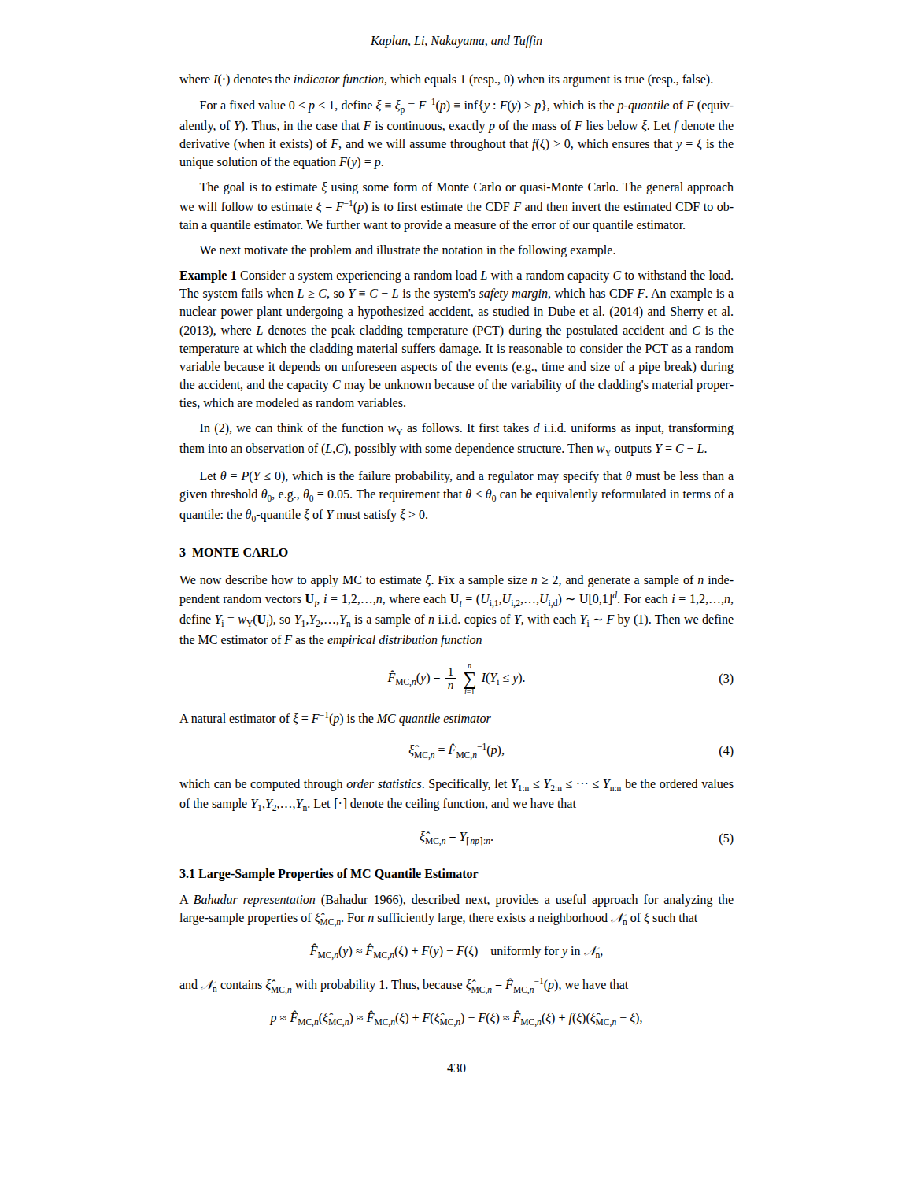Kaplan, Li, Nakayama, and Tuffin
where I(·) denotes the indicator function, which equals 1 (resp., 0) when its argument is true (resp., false).
For a fixed value 0 < p < 1, define ξ ≡ ξp = F−1(p) ≡ inf{y : F(y) ≥ p}, which is the p-quantile of F (equivalently, of Y). Thus, in the case that F is continuous, exactly p of the mass of F lies below ξ. Let f denote the derivative (when it exists) of F, and we will assume throughout that f(ξ) > 0, which ensures that y = ξ is the unique solution of the equation F(y) = p.
The goal is to estimate ξ using some form of Monte Carlo or quasi-Monte Carlo. The general approach we will follow to estimate ξ = F−1(p) is to first estimate the CDF F and then invert the estimated CDF to obtain a quantile estimator. We further want to provide a measure of the error of our quantile estimator.
We next motivate the problem and illustrate the notation in the following example.
Example 1 Consider a system experiencing a random load L with a random capacity C to withstand the load. The system fails when L ≥ C, so Y ≡ C − L is the system's safety margin, which has CDF F. An example is a nuclear power plant undergoing a hypothesized accident, as studied in Dube et al. (2014) and Sherry et al. (2013), where L denotes the peak cladding temperature (PCT) during the postulated accident and C is the temperature at which the cladding material suffers damage. It is reasonable to consider the PCT as a random variable because it depends on unforeseen aspects of the events (e.g., time and size of a pipe break) during the accident, and the capacity C may be unknown because of the variability of the cladding's material properties, which are modeled as random variables.
In (2), we can think of the function wY as follows. It first takes d i.i.d. uniforms as input, transforming them into an observation of (L,C), possibly with some dependence structure. Then wY outputs Y = C − L.
Let θ = P(Y ≤ 0), which is the failure probability, and a regulator may specify that θ must be less than a given threshold θ0, e.g., θ0 = 0.05. The requirement that θ < θ0 can be equivalently reformulated in terms of a quantile: the θ0-quantile ξ of Y must satisfy ξ > 0.
3 Monte Carlo
We now describe how to apply MC to estimate ξ. Fix a sample size n ≥ 2, and generate a sample of n independent random vectors Ui, i = 1,2,…,n, where each Ui = (Ui,1,Ui,2,…,Ui,d) ∼ U[0,1]d. For each i = 1,2,…,n, define Yi = wY(Ui), so Y1,Y2,…,Yn is a sample of n i.i.d. copies of Y, with each Yi ∼ F by (1). Then we define the MC estimator of F as the empirical distribution function
F̂MC,n(y) = 1 n n∑i=1 I(Yi ≤ y). (3)
A natural estimator of ξ = F−1(p) is the MC quantile estimator
ξ̂MC,n = F̂MC,n−1(p), (4)
which can be computed through order statistics. Specifically, let Y1:n ≤ Y2:n ≤ ··· ≤ Yn:n be the ordered values of the sample Y1,Y2,…,Yn. Let ⌈·⌉ denote the ceiling function, and we have that
ξ̂MC,n = Y⌈np⌉:n. (5)
3.1 Large-Sample Properties of MC Quantile Estimator
A Bahadur representation (Bahadur 1966), described next, provides a useful approach for analyzing the large-sample properties of ξ̂MC,n. For n sufficiently large, there exists a neighborhood 𝒩n of ξ such that
F̂MC,n(y) ≈ F̂MC,n(ξ) + F(y) − F(ξ) uniformly for y in 𝒩n,
and 𝒩n contains ξ̂MC,n with probability 1. Thus, because ξ̂MC,n = F̂MC,n−1(p), we have that
p ≈ F̂MC,n(ξ̂MC,n) ≈ F̂MC,n(ξ) + F(ξ̂MC,n) − F(ξ) ≈ F̂MC,n(ξ) + f(ξ)(ξ̂MC,n − ξ),
430